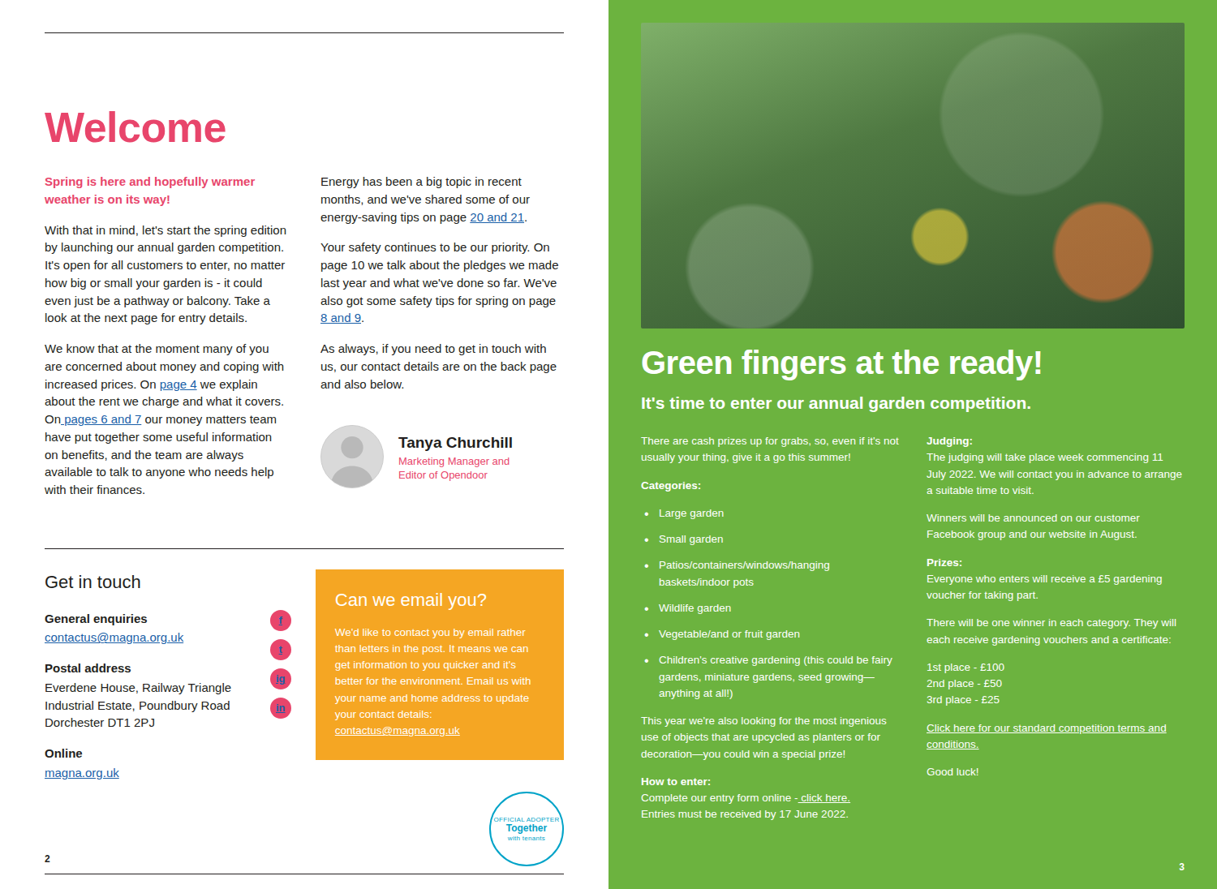Welcome
Spring is here and hopefully warmer weather is on its way!
With that in mind, let's start the spring edition by launching our annual garden competition. It's open for all customers to enter, no matter how big or small your garden is - it could even just be a pathway or balcony. Take a look at the next page for entry details.
We know that at the moment many of you are concerned about money and coping with increased prices. On page 4 we explain about the rent we charge and what it covers. On pages 6 and 7 our money matters team have put together some useful information on benefits, and the team are always available to talk to anyone who needs help with their finances.
Energy has been a big topic in recent months, and we've shared some of our energy-saving tips on page 20 and 21.
Your safety continues to be our priority. On page 10 we talk about the pledges we made last year and what we've done so far. We've also got some safety tips for spring on page 8 and 9.
As always, if you need to get in touch with us, our contact details are on the back page and also below.
Tanya Churchill
Marketing Manager and
Editor of Opendoor
Get in touch
General enquiries
contactus@magna.org.uk
Postal address
Everdene House, Railway Triangle
Industrial Estate, Poundbury Road
Dorchester DT1 2PJ
Online
magna.org.uk
f t ig in
Can we email you?
We'd like to contact you by email rather than letters in the post. It means we can get information to you quicker and it's better for the environment. Email us with your name and home address to update your contact details:
contactus@magna.org.uk
OFFICIAL ADOPTER Together with tenants
2
Green fingers at the ready!
It's time to enter our annual garden competition.
There are cash prizes up for grabs, so, even if it's not usually your thing, give it a go this summer!
Categories:
Large garden
Small garden
Patios/containers/windows/hanging baskets/indoor pots
Wildlife garden
Vegetable/and or fruit garden
Children's creative gardening (this could be fairy gardens, miniature gardens, seed growing—anything at all!)
This year we're also looking for the most ingenious use of objects that are upcycled as planters or for decoration—you could win a special prize!
How to enter:
Complete our entry form online - click here.
Entries must be received by 17 June 2022.
Judging:
The judging will take place week commencing 11 July 2022. We will contact you in advance to arrange a suitable time to visit.
Winners will be announced on our customer Facebook group and our website in August.
Prizes:
Everyone who enters will receive a £5 gardening voucher for taking part.
There will be one winner in each category. They will each receive gardening vouchers and a certificate:
1st place - £100
2nd place - £50
3rd place - £25
Click here for our standard competition terms and conditions.
Good luck!
3